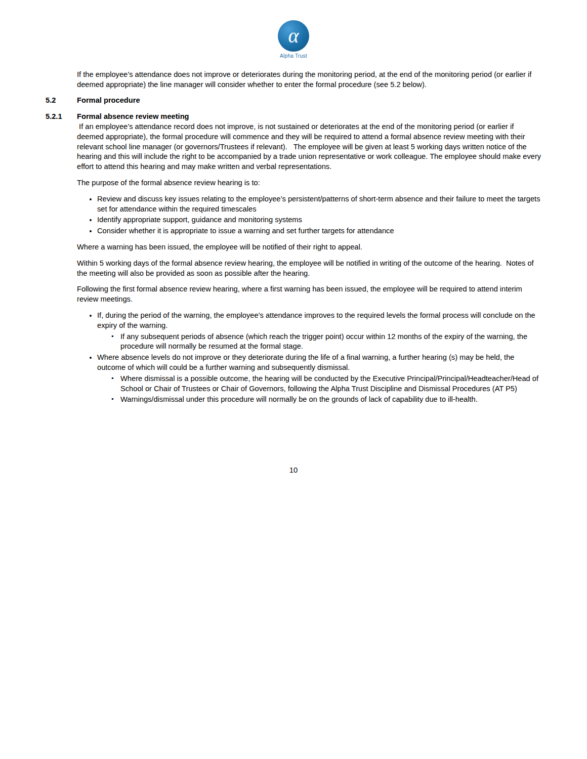α
Alpha Trust
If the employee’s attendance does not improve or deteriorates during the monitoring period, at the end of the monitoring period (or earlier if deemed appropriate) the line manager will consider whether to enter the formal procedure (see 5.2 below).
5.2
Formal procedure
5.2.1
Formal absence review meeting
If an employee’s attendance record does not improve, is not sustained or deteriorates at the end of the monitoring period (or earlier if deemed appropriate), the formal procedure will commence and they will be required to attend a formal absence review meeting with their relevant school line manager (or governors/Trustees if relevant). The employee will be given at least 5 working days written notice of the hearing and this will include the right to be accompanied by a trade union representative or work colleague. The employee should make every effort to attend this hearing and may make written and verbal representations.
The purpose of the formal absence review hearing is to:
Review and discuss key issues relating to the employee’s persistent/patterns of short-term absence and their failure to meet the targets set for attendance within the required timescales
Identify appropriate support, guidance and monitoring systems
Consider whether it is appropriate to issue a warning and set further targets for attendance
Where a warning has been issued, the employee will be notified of their right to appeal.
Within 5 working days of the formal absence review hearing, the employee will be notified in writing of the outcome of the hearing. Notes of the meeting will also be provided as soon as possible after the hearing.
Following the first formal absence review hearing, where a first warning has been issued, the employee will be required to attend interim review meetings.
If, during the period of the warning, the employee’s attendance improves to the required levels the formal process will conclude on the expiry of the warning.
If any subsequent periods of absence (which reach the trigger point) occur within 12 months of the expiry of the warning, the procedure will normally be resumed at the formal stage.
Where absence levels do not improve or they deteriorate during the life of a final warning, a further hearing (s) may be held, the outcome of which will could be a further warning and subsequently dismissal.
Where dismissal is a possible outcome, the hearing will be conducted by the Executive Principal/Principal/Headteacher/Head of School or Chair of Trustees or Chair of Governors, following the Alpha Trust Discipline and Dismissal Procedures (AT P5)
Warnings/dismissal under this procedure will normally be on the grounds of lack of capability due to ill-health.
10